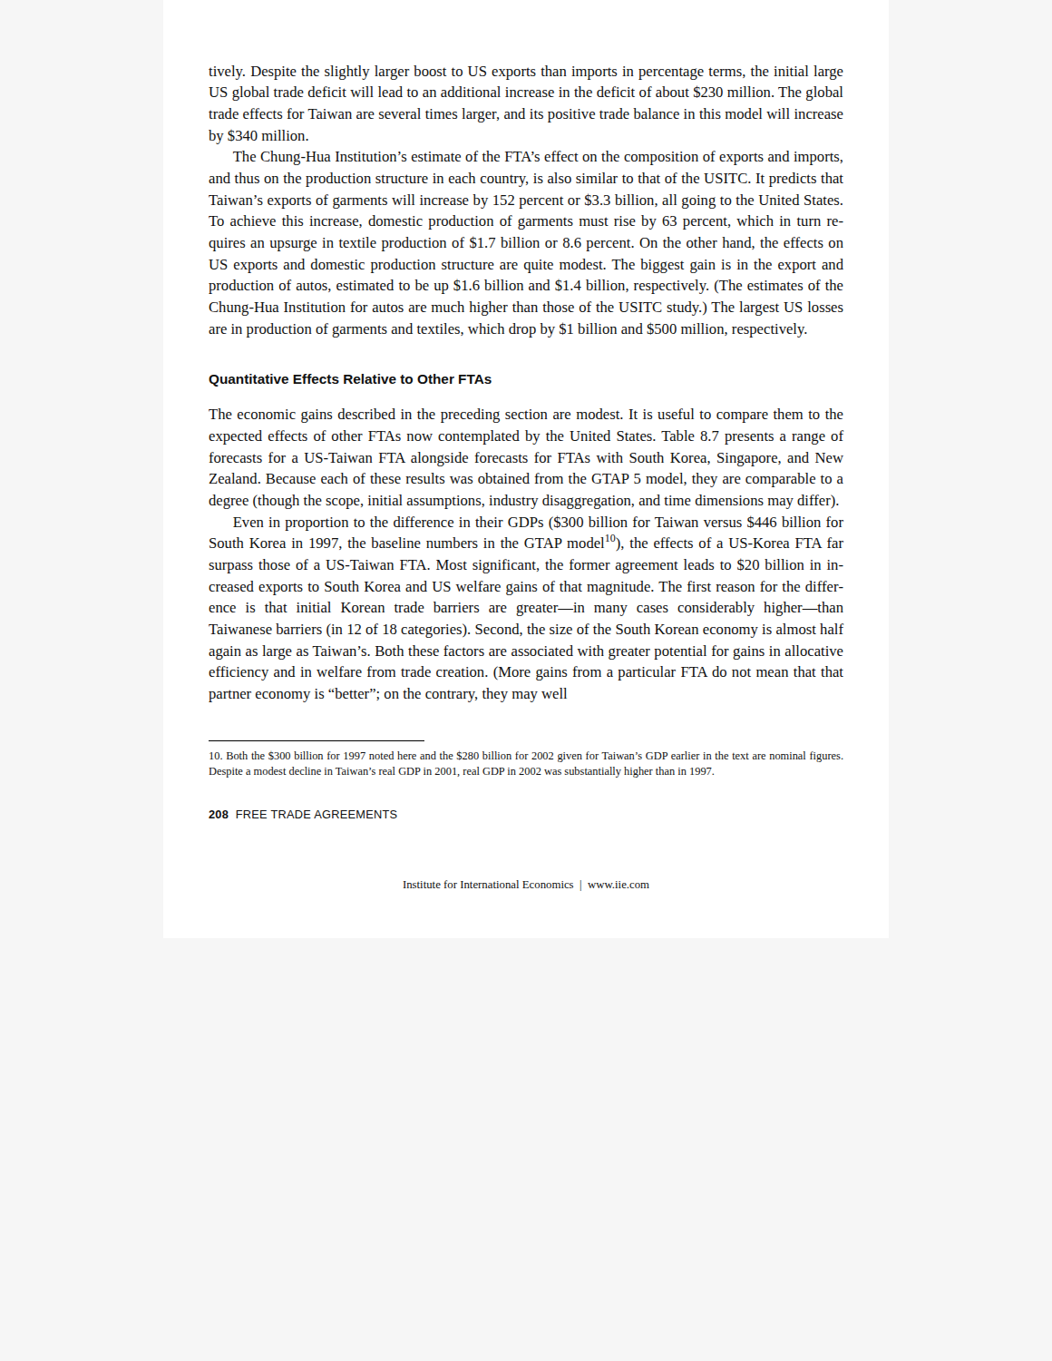tively. Despite the slightly larger boost to US exports than imports in percentage terms, the initial large US global trade deficit will lead to an additional increase in the deficit of about $230 million. The global trade effects for Taiwan are several times larger, and its positive trade balance in this model will increase by $340 million.
The Chung-Hua Institution’s estimate of the FTA’s effect on the composition of exports and imports, and thus on the production structure in each country, is also similar to that of the USITC. It predicts that Taiwan’s exports of garments will increase by 152 percent or $3.3 billion, all going to the United States. To achieve this increase, domestic production of garments must rise by 63 percent, which in turn requires an upsurge in textile production of $1.7 billion or 8.6 percent. On the other hand, the effects on US exports and domestic production structure are quite modest. The biggest gain is in the export and production of autos, estimated to be up $1.6 billion and $1.4 billion, respectively. (The estimates of the Chung-Hua Institution for autos are much higher than those of the USITC study.) The largest US losses are in production of garments and textiles, which drop by $1 billion and $500 million, respectively.
Quantitative Effects Relative to Other FTAs
The economic gains described in the preceding section are modest. It is useful to compare them to the expected effects of other FTAs now contemplated by the United States. Table 8.7 presents a range of forecasts for a US-Taiwan FTA alongside forecasts for FTAs with South Korea, Singapore, and New Zealand. Because each of these results was obtained from the GTAP 5 model, they are comparable to a degree (though the scope, initial assumptions, industry disaggregation, and time dimensions may differ).
Even in proportion to the difference in their GDPs ($300 billion for Taiwan versus $446 billion for South Korea in 1997, the baseline numbers in the GTAP model10), the effects of a US-Korea FTA far surpass those of a US-Taiwan FTA. Most significant, the former agreement leads to $20 billion in increased exports to South Korea and US welfare gains of that magnitude. The first reason for the difference is that initial Korean trade barriers are greater—in many cases considerably higher—than Taiwanese barriers (in 12 of 18 categories). Second, the size of the South Korean economy is almost half again as large as Taiwan’s. Both these factors are associated with greater potential for gains in allocative efficiency and in welfare from trade creation. (More gains from a particular FTA do not mean that that partner economy is “better”; on the contrary, they may well
10. Both the $300 billion for 1997 noted here and the $280 billion for 2002 given for Taiwan’s GDP earlier in the text are nominal figures. Despite a modest decline in Taiwan’s real GDP in 2001, real GDP in 2002 was substantially higher than in 1997.
208 FREE TRADE AGREEMENTS
Institute for International Economics | www.iie.com